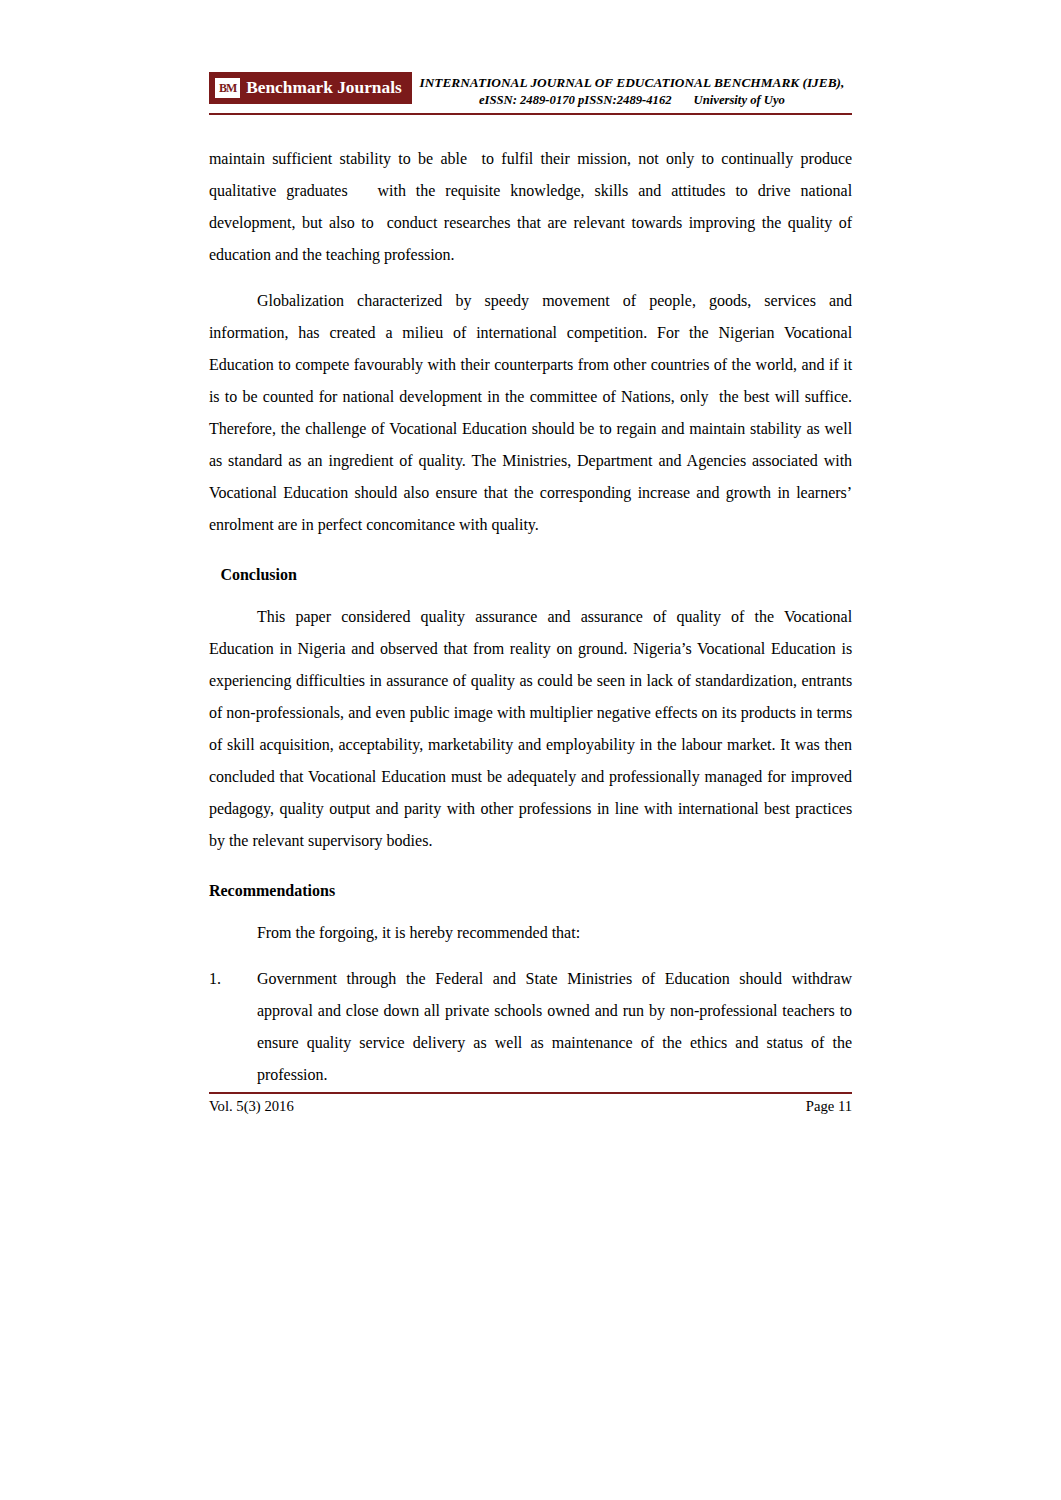BMBenchmark Journals
INTERNATIONAL JOURNAL OF EDUCATIONAL BENCHMARK (IJEB),
eISSN: 2489-0170 pISSN:2489-4162 University of Uyo
maintain sufficient stability to be able to fulfil their mission, not only to continually produce qualitative graduates with the requisite knowledge, skills and attitudes to drive national development, but also to conduct researches that are relevant towards improving the quality of education and the teaching profession.
Globalization characterized by speedy movement of people, goods, services and information, has created a milieu of international competition. For the Nigerian Vocational Education to compete favourably with their counterparts from other countries of the world, and if it is to be counted for national development in the committee of Nations, only the best will suffice. Therefore, the challenge of Vocational Education should be to regain and maintain stability as well as standard as an ingredient of quality. The Ministries, Department and Agencies associated with Vocational Education should also ensure that the corresponding increase and growth in learners’ enrolment are in perfect concomitance with quality.
Conclusion
This paper considered quality assurance and assurance of quality of the Vocational Education in Nigeria and observed that from reality on ground. Nigeria’s Vocational Education is experiencing difficulties in assurance of quality as could be seen in lack of standardization, entrants of non-professionals, and even public image with multiplier negative effects on its products in terms of skill acquisition, acceptability, marketability and employability in the labour market. It was then concluded that Vocational Education must be adequately and professionally managed for improved pedagogy, quality output and parity with other professions in line with international best practices by the relevant supervisory bodies.
Recommendations
From the forgoing, it is hereby recommended that:
1. Government through the Federal and State Ministries of Education should withdraw approval and close down all private schools owned and run by non-professional teachers to ensure quality service delivery as well as maintenance of the ethics and status of the profession.
Vol. 5(3) 2016
Page 11